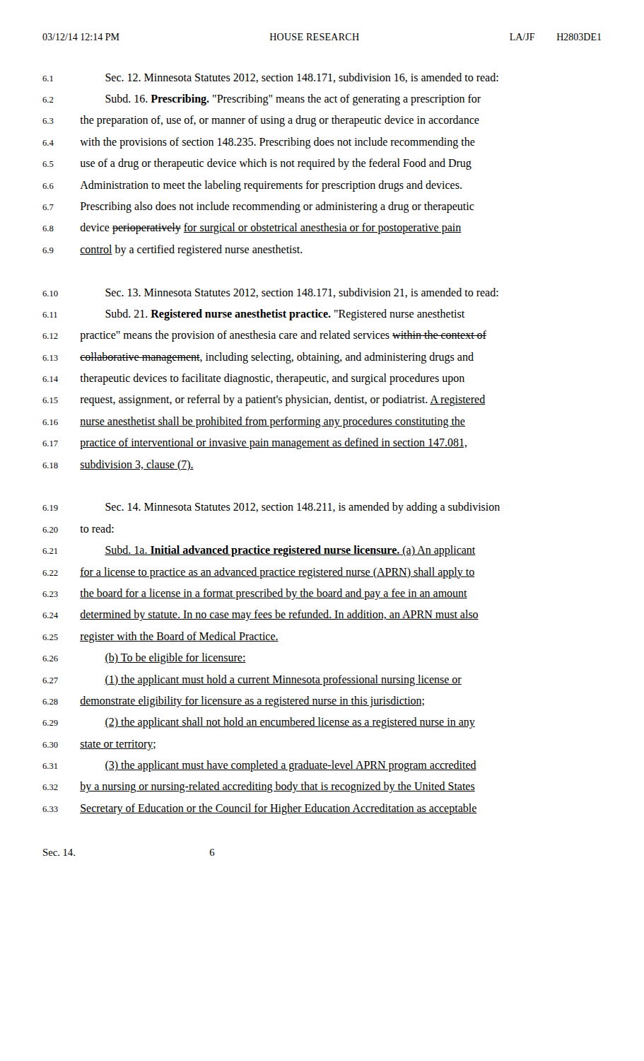03/12/14 12:14 PM HOUSE RESEARCH LA/JF H2803DE1
6.1 Sec. 12. Minnesota Statutes 2012, section 148.171, subdivision 16, is amended to read:
6.2 Subd. 16. Prescribing. "Prescribing" means the act of generating a prescription for
6.3 the preparation of, use of, or manner of using a drug or therapeutic device in accordance
6.4 with the provisions of section 148.235. Prescribing does not include recommending the
6.5 use of a drug or therapeutic device which is not required by the federal Food and Drug
6.6 Administration to meet the labeling requirements for prescription drugs and devices.
6.7 Prescribing also does not include recommending or administering a drug or therapeutic
6.8 device perioperatively for surgical or obstetrical anesthesia or for postoperative pain
6.9 control by a certified registered nurse anesthetist.
6.10 Sec. 13. Minnesota Statutes 2012, section 148.171, subdivision 21, is amended to read:
6.11 Subd. 21. Registered nurse anesthetist practice. "Registered nurse anesthetist
6.12 practice" means the provision of anesthesia care and related services within the context of
6.13 collaborative management, including selecting, obtaining, and administering drugs and
6.14 therapeutic devices to facilitate diagnostic, therapeutic, and surgical procedures upon
6.15 request, assignment, or referral by a patient's physician, dentist, or podiatrist. A registered
6.16 nurse anesthetist shall be prohibited from performing any procedures constituting the
6.17 practice of interventional or invasive pain management as defined in section 147.081,
6.18 subdivision 3, clause (7).
6.19 Sec. 14. Minnesota Statutes 2012, section 148.211, is amended by adding a subdivision
6.20 to read:
6.21 Subd. 1a. Initial advanced practice registered nurse licensure. (a) An applicant
6.22 for a license to practice as an advanced practice registered nurse (APRN) shall apply to
6.23 the board for a license in a format prescribed by the board and pay a fee in an amount
6.24 determined by statute. In no case may fees be refunded. In addition, an APRN must also
6.25 register with the Board of Medical Practice.
6.26(b) To be eligible for licensure:
6.27(1) the applicant must hold a current Minnesota professional nursing license or
6.28 demonstrate eligibility for licensure as a registered nurse in this jurisdiction;
6.29(2) the applicant shall not hold an encumbered license as a registered nurse in any
6.30 state or territory;
6.31(3) the applicant must have completed a graduate-level APRN program accredited
6.32 by a nursing or nursing-related accrediting body that is recognized by the United States
6.33 Secretary of Education or the Council for Higher Education Accreditation as acceptable
Sec. 14. 6